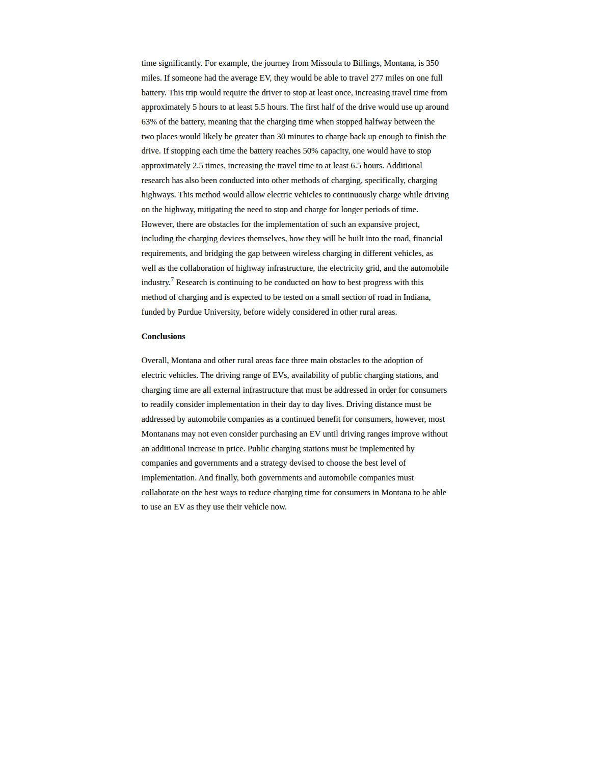time significantly. For example, the journey from Missoula to Billings, Montana, is 350 miles. If someone had the average EV, they would be able to travel 277 miles on one full battery. This trip would require the driver to stop at least once, increasing travel time from approximately 5 hours to at least 5.5 hours. The first half of the drive would use up around 63% of the battery, meaning that the charging time when stopped halfway between the two places would likely be greater than 30 minutes to charge back up enough to finish the drive. If stopping each time the battery reaches 50% capacity, one would have to stop approximately 2.5 times, increasing the travel time to at least 6.5 hours. Additional research has also been conducted into other methods of charging, specifically, charging highways. This method would allow electric vehicles to continuously charge while driving on the highway, mitigating the need to stop and charge for longer periods of time. However, there are obstacles for the implementation of such an expansive project, including the charging devices themselves, how they will be built into the road, financial requirements, and bridging the gap between wireless charging in different vehicles, as well as the collaboration of highway infrastructure, the electricity grid, and the automobile industry.7 Research is continuing to be conducted on how to best progress with this method of charging and is expected to be tested on a small section of road in Indiana, funded by Purdue University, before widely considered in other rural areas.
Conclusions
Overall, Montana and other rural areas face three main obstacles to the adoption of electric vehicles. The driving range of EVs, availability of public charging stations, and charging time are all external infrastructure that must be addressed in order for consumers to readily consider implementation in their day to day lives. Driving distance must be addressed by automobile companies as a continued benefit for consumers, however, most Montanans may not even consider purchasing an EV until driving ranges improve without an additional increase in price. Public charging stations must be implemented by companies and governments and a strategy devised to choose the best level of implementation. And finally, both governments and automobile companies must collaborate on the best ways to reduce charging time for consumers in Montana to be able to use an EV as they use their vehicle now.